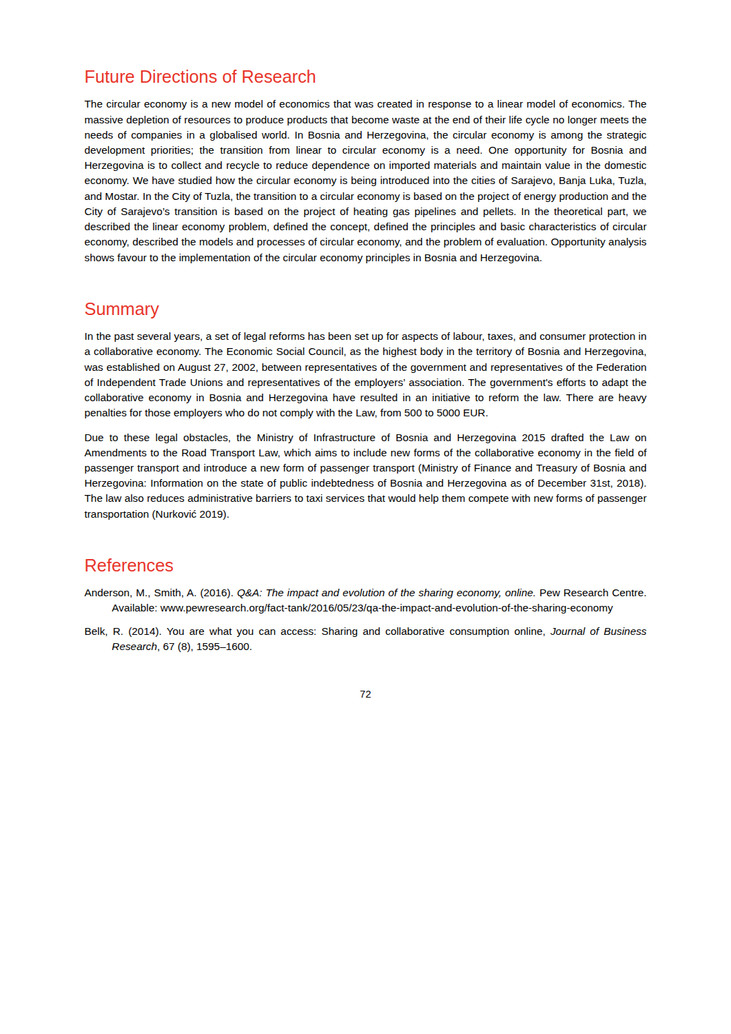Future Directions of Research
The circular economy is a new model of economics that was created in response to a linear model of economics. The massive depletion of resources to produce products that become waste at the end of their life cycle no longer meets the needs of companies in a globalised world. In Bosnia and Herzegovina, the circular economy is among the strategic development priorities; the transition from linear to circular economy is a need. One opportunity for Bosnia and Herzegovina is to collect and recycle to reduce dependence on imported materials and maintain value in the domestic economy. We have studied how the circular economy is being introduced into the cities of Sarajevo, Banja Luka, Tuzla, and Mostar. In the City of Tuzla, the transition to a circular economy is based on the project of energy production and the City of Sarajevo’s transition is based on the project of heating gas pipelines and pellets. In the theoretical part, we described the linear economy problem, defined the concept, defined the principles and basic characteristics of circular economy, described the models and processes of circular economy, and the problem of evaluation. Opportunity analysis shows favour to the implementation of the circular economy principles in Bosnia and Herzegovina.
Summary
In the past several years, a set of legal reforms has been set up for aspects of labour, taxes, and consumer protection in a collaborative economy. The Economic Social Council, as the highest body in the territory of Bosnia and Herzegovina, was established on August 27, 2002, between representatives of the government and representatives of the Federation of Independent Trade Unions and representatives of the employers’ association. The government's efforts to adapt the collaborative economy in Bosnia and Herzegovina have resulted in an initiative to reform the law. There are heavy penalties for those employers who do not comply with the Law, from 500 to 5000 EUR.
Due to these legal obstacles, the Ministry of Infrastructure of Bosnia and Herzegovina 2015 drafted the Law on Amendments to the Road Transport Law, which aims to include new forms of the collaborative economy in the field of passenger transport and introduce a new form of passenger transport (Ministry of Finance and Treasury of Bosnia and Herzegovina: Information on the state of public indebtedness of Bosnia and Herzegovina as of December 31st, 2018). The law also reduces administrative barriers to taxi services that would help them compete with new forms of passenger transportation (Nurković 2019).
References
Anderson, M., Smith, A. (2016). Q&A: The impact and evolution of the sharing economy, online. Pew Research Centre. Available: www.pewresearch.org/fact-tank/2016/05/23/qa-the-impact-and-evolution-of-the-sharing-economy
Belk, R. (2014). You are what you can access: Sharing and collaborative consumption online, Journal of Business Research, 67 (8), 1595–1600.
72